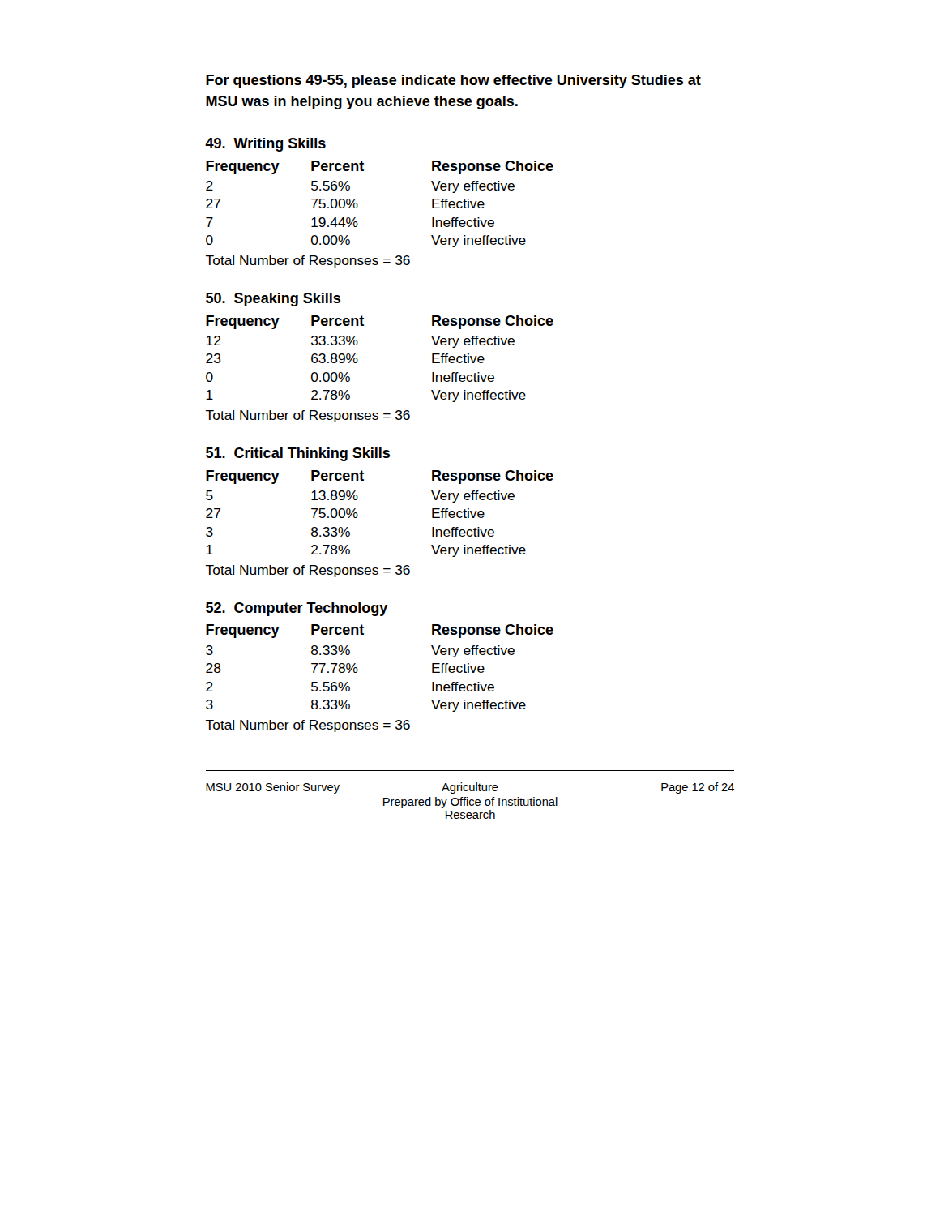For questions 49-55, please indicate how effective University Studies at MSU was in helping you achieve these goals.
49. Writing Skills
| Frequency | Percent | Response Choice |
| --- | --- | --- |
| 2 | 5.56% | Very effective |
| 27 | 75.00% | Effective |
| 7 | 19.44% | Ineffective |
| 0 | 0.00% | Very ineffective |
Total Number of Responses = 36
50. Speaking Skills
| Frequency | Percent | Response Choice |
| --- | --- | --- |
| 12 | 33.33% | Very effective |
| 23 | 63.89% | Effective |
| 0 | 0.00% | Ineffective |
| 1 | 2.78% | Very ineffective |
Total Number of Responses = 36
51. Critical Thinking Skills
| Frequency | Percent | Response Choice |
| --- | --- | --- |
| 5 | 13.89% | Very effective |
| 27 | 75.00% | Effective |
| 3 | 8.33% | Ineffective |
| 1 | 2.78% | Very ineffective |
Total Number of Responses = 36
52. Computer Technology
| Frequency | Percent | Response Choice |
| --- | --- | --- |
| 3 | 8.33% | Very effective |
| 28 | 77.78% | Effective |
| 2 | 5.56% | Ineffective |
| 3 | 8.33% | Very ineffective |
Total Number of Responses = 36
| MSU 2010 Senior Survey | Agriculture | Page 12 of 24 |
| | Prepared by Office of Institutional Research | |